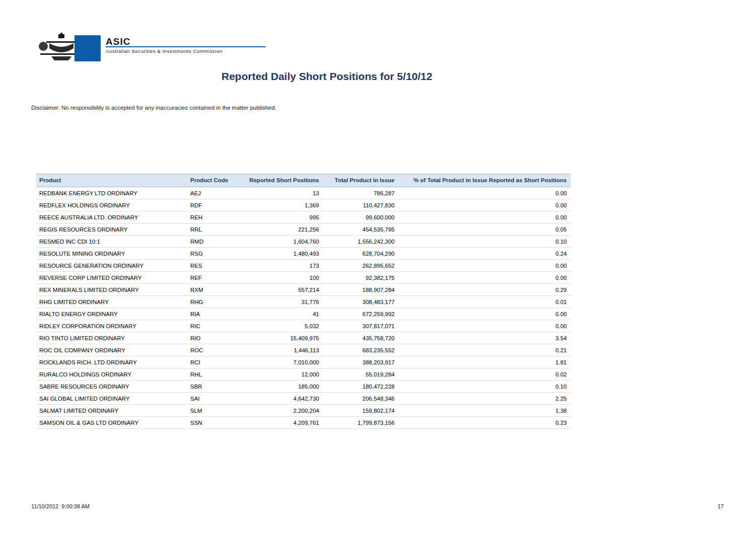ASIC
Australian Securities & Investments Commission
Reported Daily Short Positions for 5/10/12
Disclaimer: No responsibility is accepted for any inaccuracies contained in the matter published.
| Product | Product Code | Reported Short Positions | Total Product in Issue | % of Total Product in Issue Reported as Short Positions |
| --- | --- | --- | --- | --- |
| REDBANK ENERGY LTD ORDINARY | AEJ | 13 | 786,287 | 0.00 |
| REDFLEX HOLDINGS ORDINARY | RDF | 1,369 | 110,427,830 | 0.00 |
| REECE AUSTRALIA LTD. ORDINARY | REH | 995 | 99,600,000 | 0.00 |
| REGIS RESOURCES ORDINARY | RRL | 221,256 | 454,535,795 | 0.05 |
| RESMED INC CDI 10:1 | RMD | 1,604,760 | 1,556,242,300 | 0.10 |
| RESOLUTE MINING ORDINARY | RSG | 1,480,493 | 628,704,290 | 0.24 |
| RESOURCE GENERATION ORDINARY | RES | 173 | 262,895,652 | 0.00 |
| REVERSE CORP LIMITED ORDINARY | REF | 100 | 92,382,175 | 0.00 |
| REX MINERALS LIMITED ORDINARY | RXM | 557,214 | 188,907,284 | 0.29 |
| RHG LIMITED ORDINARY | RHG | 31,776 | 308,483,177 | 0.01 |
| RIALTO ENERGY ORDINARY | RIA | 41 | 672,259,992 | 0.00 |
| RIDLEY CORPORATION ORDINARY | RIC | 5,032 | 307,817,071 | 0.00 |
| RIO TINTO LIMITED ORDINARY | RIO | 15,409,975 | 435,758,720 | 3.54 |
| ROC OIL COMPANY ORDINARY | ROC | 1,446,113 | 683,235,552 | 0.21 |
| ROCKLANDS RICH. LTD ORDINARY | RCI | 7,010,000 | 388,203,917 | 1.81 |
| RURALCO HOLDINGS ORDINARY | RHL | 12,000 | 55,019,284 | 0.02 |
| SABRE RESOURCES ORDINARY | SBR | 185,000 | 180,472,228 | 0.10 |
| SAI GLOBAL LIMITED ORDINARY | SAI | 4,642,730 | 206,548,346 | 2.25 |
| SALMAT LIMITED ORDINARY | SLM | 2,200,204 | 159,802,174 | 1.38 |
| SAMSON OIL & GAS LTD ORDINARY | SSN | 4,209,761 | 1,799,873,156 | 0.23 |
11/10/2012 9:00:38 AM
17